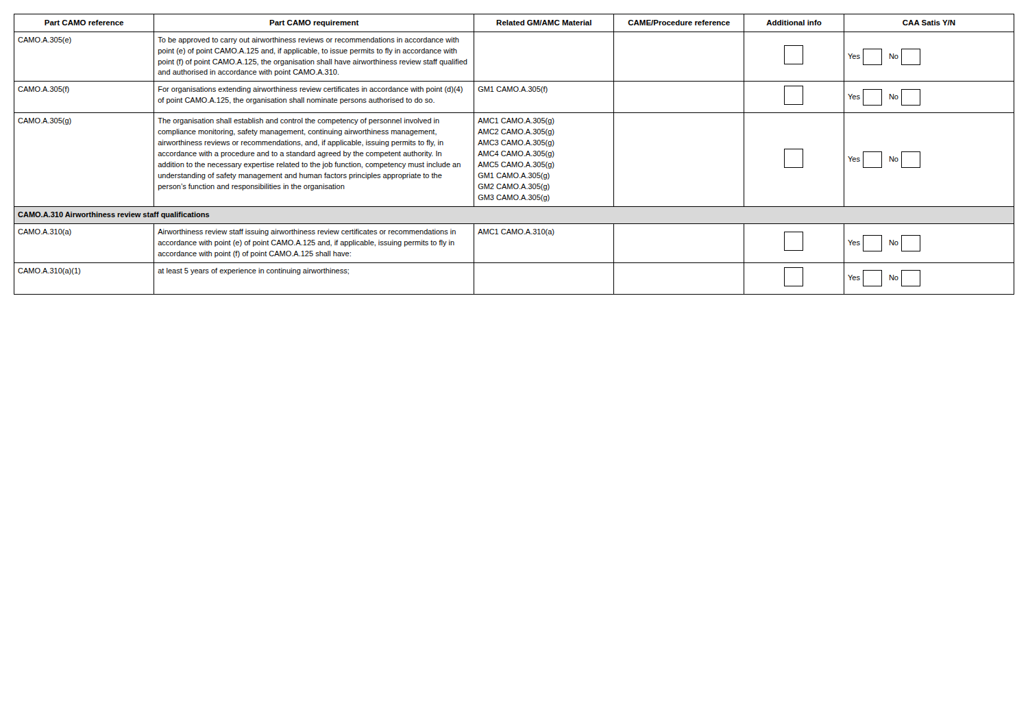| Part CAMO reference | Part CAMO requirement | Related GM/AMC Material | CAME/Procedure reference | Additional info | CAA Satis Y/N |
| --- | --- | --- | --- | --- | --- |
| CAMO.A.305(e) | To be approved to carry out airworthiness reviews or recommendations in accordance with point (e) of point CAMO.A.125 and, if applicable, to issue permits to fly in accordance with point (f) of point CAMO.A.125, the organisation shall have airworthiness review staff qualified and authorised in accordance with point CAMO.A.310. | | | | Yes No |
| CAMO.A.305(f) | For organisations extending airworthiness review certificates in accordance with point (d)(4) of point CAMO.A.125, the organisation shall nominate persons authorised to do so. | GM1 CAMO.A.305(f) | | | Yes No |
| CAMO.A.305(g) | The organisation shall establish and control the competency of personnel involved in compliance monitoring, safety management, continuing airworthiness management, airworthiness reviews or recommendations, and, if applicable, issuing permits to fly, in accordance with a procedure and to a standard agreed by the competent authority. In addition to the necessary expertise related to the job function, competency must include an understanding of safety management and human factors principles appropriate to the person’s function and responsibilities in the organisation | AMC1 CAMO.A.305(g) AMC2 CAMO.A.305(g) AMC3 CAMO.A.305(g) AMC4 CAMO.A.305(g) AMC5 CAMO.A.305(g) GM1 CAMO.A.305(g) GM2 CAMO.A.305(g) GM3 CAMO.A.305(g) | | | Yes No |
| CAMO.A.310 Airworthiness review staff qualifications |
| CAMO.A.310(a) | Airworthiness review staff issuing airworthiness review certificates or recommendations in accordance with point (e) of point CAMO.A.125 and, if applicable, issuing permits to fly in accordance with point (f) of point CAMO.A.125 shall have: | AMC1 CAMO.A.310(a) | | | Yes No |
| CAMO.A.310(a)(1) | at least 5 years of experience in continuing airworthiness; | | | | Yes No |